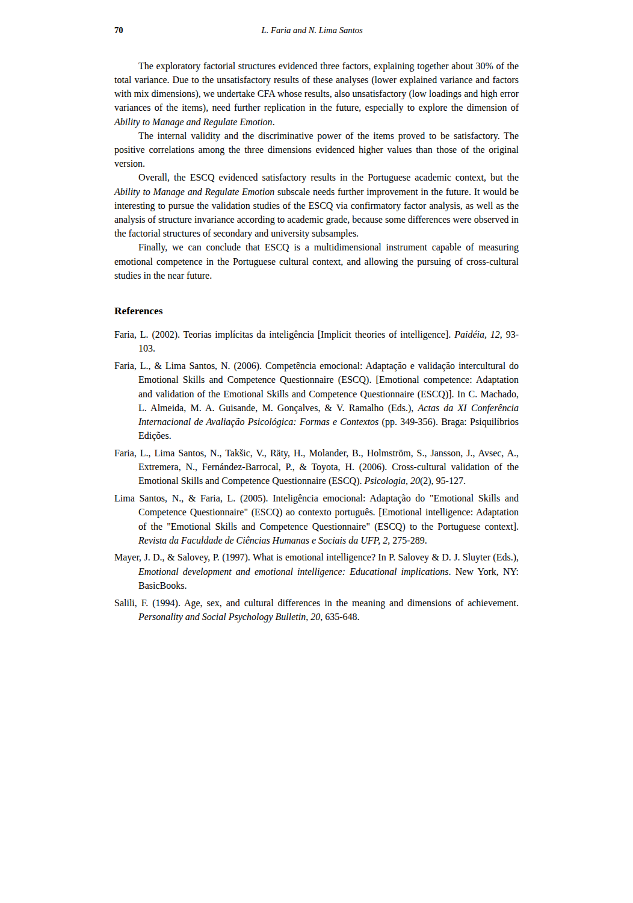70 L. Faria and N. Lima Santos
The exploratory factorial structures evidenced three factors, explaining together about 30% of the total variance. Due to the unsatisfactory results of these analyses (lower explained variance and factors with mix dimensions), we undertake CFA whose results, also unsatisfactory (low loadings and high error variances of the items), need further replication in the future, especially to explore the dimension of Ability to Manage and Regulate Emotion.
The internal validity and the discriminative power of the items proved to be satisfactory. The positive correlations among the three dimensions evidenced higher values than those of the original version.
Overall, the ESCQ evidenced satisfactory results in the Portuguese academic context, but the Ability to Manage and Regulate Emotion subscale needs further improvement in the future. It would be interesting to pursue the validation studies of the ESCQ via confirmatory factor analysis, as well as the analysis of structure invariance according to academic grade, because some differences were observed in the factorial structures of secondary and university subsamples.
Finally, we can conclude that ESCQ is a multidimensional instrument capable of measuring emotional competence in the Portuguese cultural context, and allowing the pursuing of cross-cultural studies in the near future.
References
Faria, L. (2002). Teorias implícitas da inteligência [Implicit theories of intelligence]. Paidéia, 12, 93-103.
Faria, L., & Lima Santos, N. (2006). Competência emocional: Adaptação e validação intercultural do Emotional Skills and Competence Questionnaire (ESCQ). [Emotional competence: Adaptation and validation of the Emotional Skills and Competence Questionnaire (ESCQ)]. In C. Machado, L. Almeida, M. A. Guisande, M. Gonçalves, & V. Ramalho (Eds.), Actas da XI Conferência Internacional de Avaliação Psicológica: Formas e Contextos (pp. 349-356). Braga: Psiquilíbrios Edições.
Faria, L., Lima Santos, N., Takšic, V., Räty, H., Molander, B., Holmström, S., Jansson, J., Avsec, A., Extremera, N., Fernández-Barrocal, P., & Toyota, H. (2006). Cross-cultural validation of the Emotional Skills and Competence Questionnaire (ESCQ). Psicologia, 20(2), 95-127.
Lima Santos, N., & Faria, L. (2005). Inteligência emocional: Adaptação do "Emotional Skills and Competence Questionnaire" (ESCQ) ao contexto português. [Emotional intelligence: Adaptation of the "Emotional Skills and Competence Questionnaire" (ESCQ) to the Portuguese context]. Revista da Faculdade de Ciências Humanas e Sociais da UFP, 2, 275-289.
Mayer, J. D., & Salovey, P. (1997). What is emotional intelligence? In P. Salovey & D. J. Sluyter (Eds.), Emotional development and emotional intelligence: Educational implications. New York, NY: BasicBooks.
Salili, F. (1994). Age, sex, and cultural differences in the meaning and dimensions of achievement. Personality and Social Psychology Bulletin, 20, 635-648.